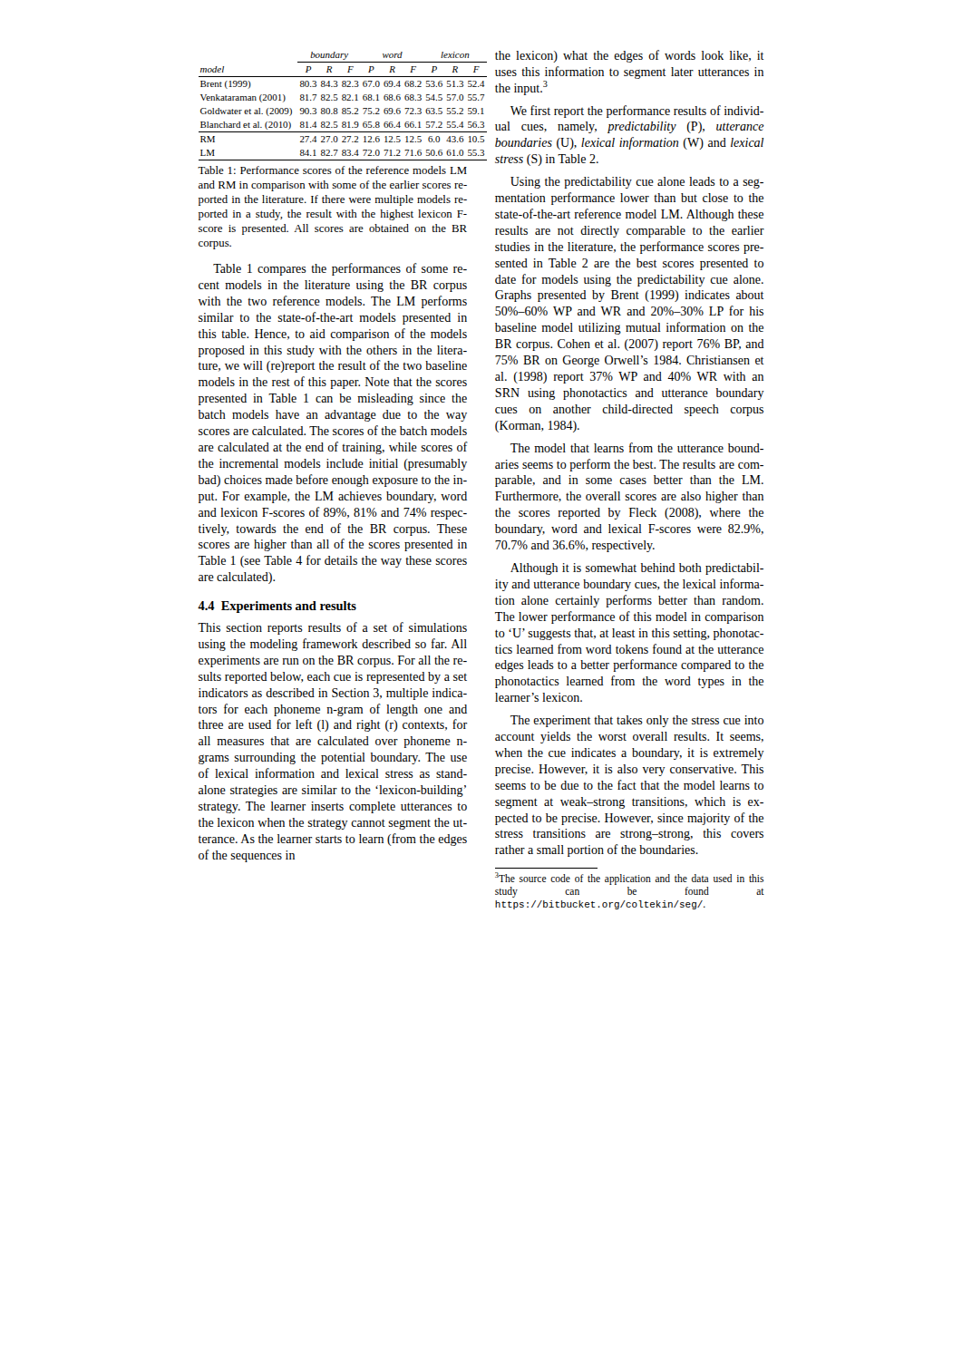| | boundary | word | lexicon |
| --- | --- | --- | --- |
| model | P | R | F | P | R | F | P | R | F |
| Brent (1999) | 80.3 | 84.3 | 82.3 | 67.0 | 69.4 | 68.2 | 53.6 | 51.3 | 52.4 |
| Venkataraman (2001) | 81.7 | 82.5 | 82.1 | 68.1 | 68.6 | 68.3 | 54.5 | 57.0 | 55.7 |
| Goldwater et al. (2009) | 90.3 | 80.8 | 85.2 | 75.2 | 69.6 | 72.3 | 63.5 | 55.2 | 59.1 |
| Blanchard et al. (2010) | 81.4 | 82.5 | 81.9 | 65.8 | 66.4 | 66.1 | 57.2 | 55.4 | 56.3 |
| RM | 27.4 | 27.0 | 27.2 | 12.6 | 12.5 | 12.5 | 6.0 | 43.6 | 10.5 |
| LM | 84.1 | 82.7 | 83.4 | 72.0 | 71.2 | 71.6 | 50.6 | 61.0 | 55.3 |
Table 1: Performance scores of the reference models LM and RM in comparison with some of the earlier scores reported in the literature. If there were multiple models reported in a study, the result with the highest lexicon F-score is presented. All scores are obtained on the BR corpus.
Table 1 compares the performances of some recent models in the literature using the BR corpus with the two reference models. The LM performs similar to the state-of-the-art models presented in this table. Hence, to aid comparison of the models proposed in this study with the others in the literature, we will (re)report the result of the two baseline models in the rest of this paper. Note that the scores presented in Table 1 can be misleading since the batch models have an advantage due to the way scores are calculated. The scores of the batch models are calculated at the end of training, while scores of the incremental models include initial (presumably bad) choices made before enough exposure to the input. For example, the LM achieves boundary, word and lexicon F-scores of 89%, 81% and 74% respectively, towards the end of the BR corpus. These scores are higher than all of the scores presented in Table 1 (see Table 4 for details the way these scores are calculated).
4.4 Experiments and results
This section reports results of a set of simulations using the modeling framework described so far. All experiments are run on the BR corpus. For all the results reported below, each cue is represented by a set indicators as described in Section 3, multiple indicators for each phoneme n-gram of length one and three are used for left (l) and right (r) contexts, for all measures that are calculated over phoneme n-grams surrounding the potential boundary. The use of lexical information and lexical stress as standalone strategies are similar to the ‘lexicon-building’ strategy. The learner inserts complete utterances to the lexicon when the strategy cannot segment the utterance. As the learner starts to learn (from the edges of the sequences in
the lexicon) what the edges of words look like, it uses this information to segment later utterances in the input.3
We first report the performance results of individual cues, namely, predictability (P), utterance boundaries (U), lexical information (W) and lexical stress (S) in Table 2.
Using the predictability cue alone leads to a segmentation performance lower than but close to the state-of-the-art reference model LM. Although these results are not directly comparable to the earlier studies in the literature, the performance scores presented in Table 2 are the best scores presented to date for models using the predictability cue alone. Graphs presented by Brent (1999) indicates about 50%–60% WP and WR and 20%–30% LP for his baseline model utilizing mutual information on the BR corpus. Cohen et al. (2007) report 76% BP, and 75% BR on George Orwell’s 1984. Christiansen et al. (1998) report 37% WP and 40% WR with an SRN using phonotactics and utterance boundary cues on another child-directed speech corpus (Korman, 1984).
The model that learns from the utterance boundaries seems to perform the best. The results are comparable, and in some cases better than the LM. Furthermore, the overall scores are also higher than the scores reported by Fleck (2008), where the boundary, word and lexical F-scores were 82.9%, 70.7% and 36.6%, respectively.
Although it is somewhat behind both predictability and utterance boundary cues, the lexical information alone certainly performs better than random. The lower performance of this model in comparison to ‘U’ suggests that, at least in this setting, phonotactics learned from word tokens found at the utterance edges leads to a better performance compared to the phonotactics learned from the word types in the learner’s lexicon.
The experiment that takes only the stress cue into account yields the worst overall results. It seems, when the cue indicates a boundary, it is extremely precise. However, it is also very conservative. This seems to be due to the fact that the model learns to segment at weak–strong transitions, which is expected to be precise. However, since majority of the stress transitions are strong–strong, this covers rather a small portion of the boundaries.
3The source code of the application and the data used in this study can be found at https://bitbucket.org/coltekin/seg/.